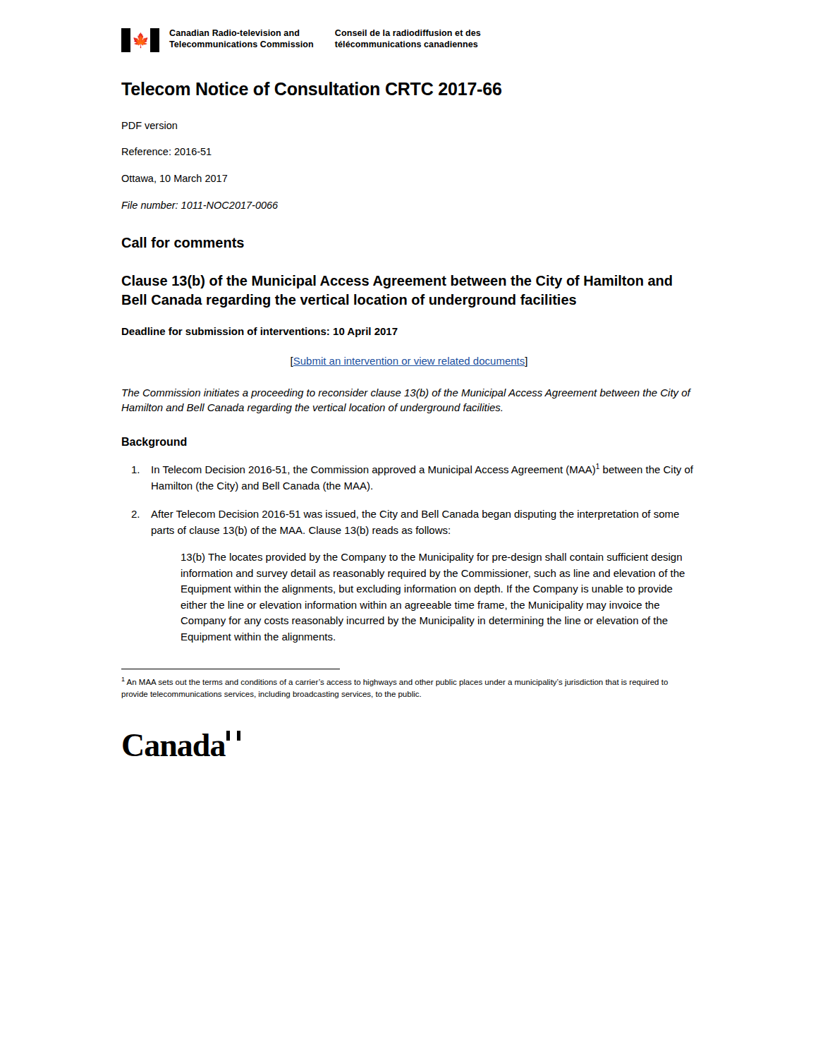🍁
Canadian Radio-television and
Telecommunications Commission
Conseil de la radiodiffusion et des
télécommunications canadiennes
Telecom Notice of Consultation CRTC 2017-66
PDF version
Reference: 2016-51
Ottawa, 10 March 2017
File number: 1011-NOC2017-0066
Call for comments
Clause 13(b) of the Municipal Access Agreement between the City of Hamilton and Bell Canada regarding the vertical location of underground facilities
Deadline for submission of interventions: 10 April 2017
[Submit an intervention or view related documents]
The Commission initiates a proceeding to reconsider clause 13(b) of the Municipal Access Agreement between the City of Hamilton and Bell Canada regarding the vertical location of underground facilities.
Background
In Telecom Decision 2016-51, the Commission approved a Municipal Access Agreement (MAA)1 between the City of Hamilton (the City) and Bell Canada (the MAA).
After Telecom Decision 2016-51 was issued, the City and Bell Canada began disputing the interpretation of some parts of clause 13(b) of the MAA. Clause 13(b) reads as follows:
13(b) The locates provided by the Company to the Municipality for pre-design shall contain sufficient design information and survey detail as reasonably required by the Commissioner, such as line and elevation of the Equipment within the alignments, but excluding information on depth. If the Company is unable to provide either the line or elevation information within an agreeable time frame, the Municipality may invoice the Company for any costs reasonably incurred by the Municipality in determining the line or elevation of the Equipment within the alignments.
1 An MAA sets out the terms and conditions of a carrier’s access to highways and other public places under a municipality’s jurisdiction that is required to provide telecommunications services, including broadcasting services, to the public.
Canada